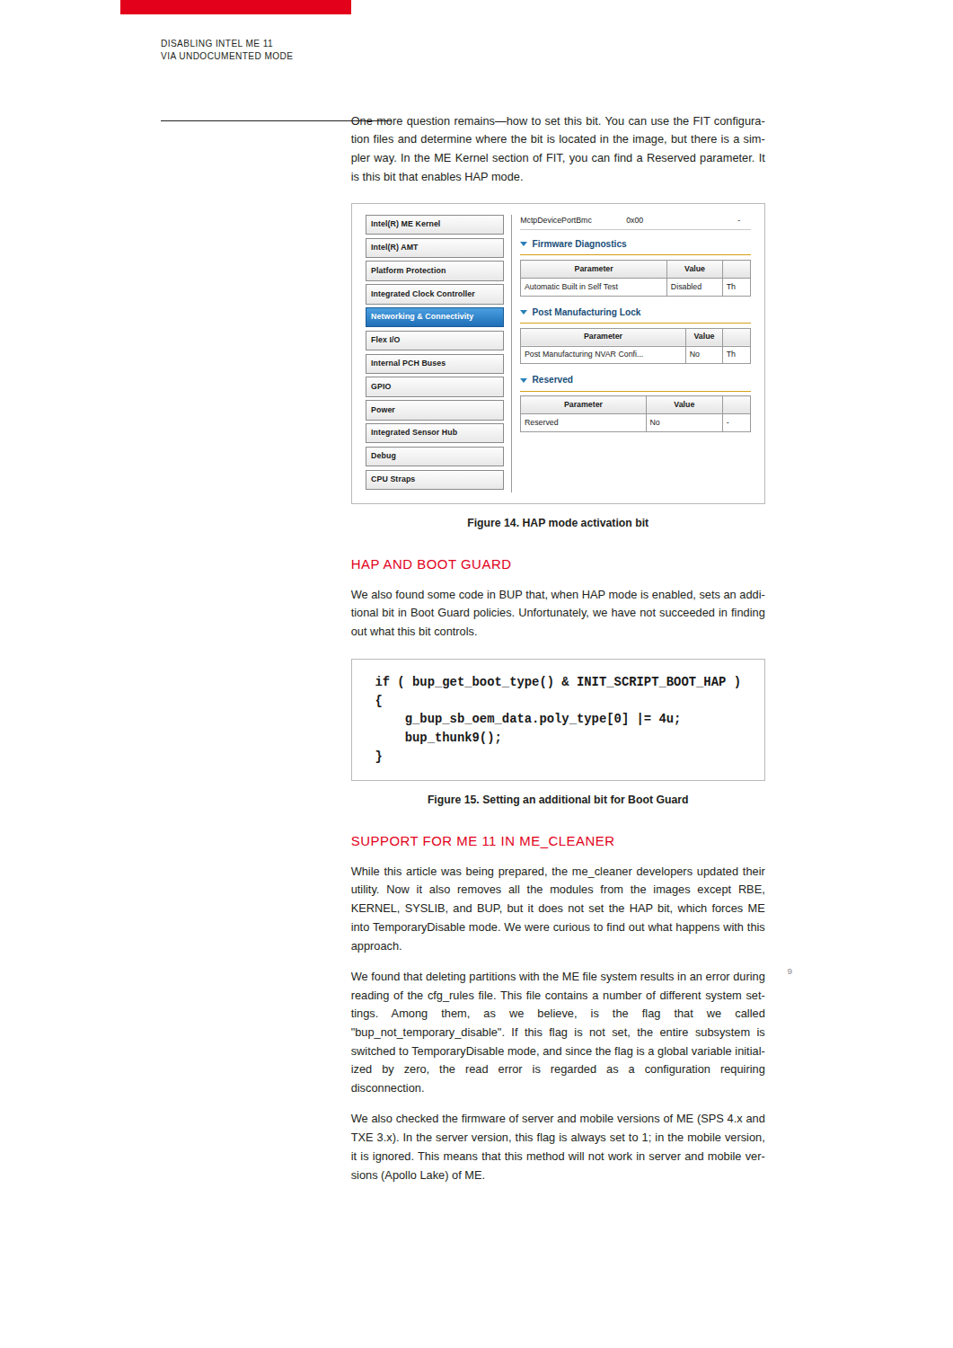DISABLING INTEL ME 11
VIA UNDOCUMENTED MODE
One more question remains—how to set this bit. You can use the FIT configuration files and determine where the bit is located in the image, but there is a simpler way. In the ME Kernel section of FIT, you can find a Reserved parameter. It is this bit that enables HAP mode.
Intel(R) ME Kernel
Intel(R) AMT
Platform Protection
Integrated Clock Controller
Networking & Connectivity
Flex I/O
Internal PCH Buses
GPIO
Power
Integrated Sensor Hub
Debug
CPU Straps
MctpDevicePortBmc
0x00
-
Firmware Diagnostics
| Parameter | Value | |
| --- | --- | --- |
| Automatic Built in Self Test | Disabled | Th |
Post Manufacturing Lock
| Parameter | Value | |
| --- | --- | --- |
| Post Manufacturing NVAR Confi... | No | Th |
Reserved
| Parameter | Value | |
| --- | --- | --- |
| Reserved | No | - |
Figure 14. HAP mode activation bit
HAP and Boot Guard
We also found some code in BUP that, when HAP mode is enabled, sets an additional bit in Boot Guard policies. Unfortunately, we have not succeeded in finding out what this bit controls.
if ( bup_get_boot_type() & INIT_SCRIPT_BOOT_HAP ) { g_bup_sb_oem_data.poly_type[0] |= 4u; bup_thunk9(); }
Figure 15. Setting an additional bit for Boot Guard
Support for ME 11 in me_cleaner
While this article was being prepared, the me_cleaner developers updated their utility. Now it also removes all the modules from the images except RBE, KERNEL, SYSLIB, and BUP, but it does not set the HAP bit, which forces ME into TemporaryDisable mode. We were curious to find out what happens with this approach.
We found that deleting partitions with the ME file system results in an error during reading of the cfg_rules file. This file contains a number of different system settings. Among them, as we believe, is the flag that we called "bup_not_temporary_disable". If this flag is not set, the entire subsystem is switched to TemporaryDisable mode, and since the flag is a global variable initialized by zero, the read error is regarded as a configuration requiring disconnection.
We also checked the firmware of server and mobile versions of ME (SPS 4.x and TXE 3.x). In the server version, this flag is always set to 1; in the mobile version, it is ignored. This means that this method will not work in server and mobile versions (Apollo Lake) of ME.
9